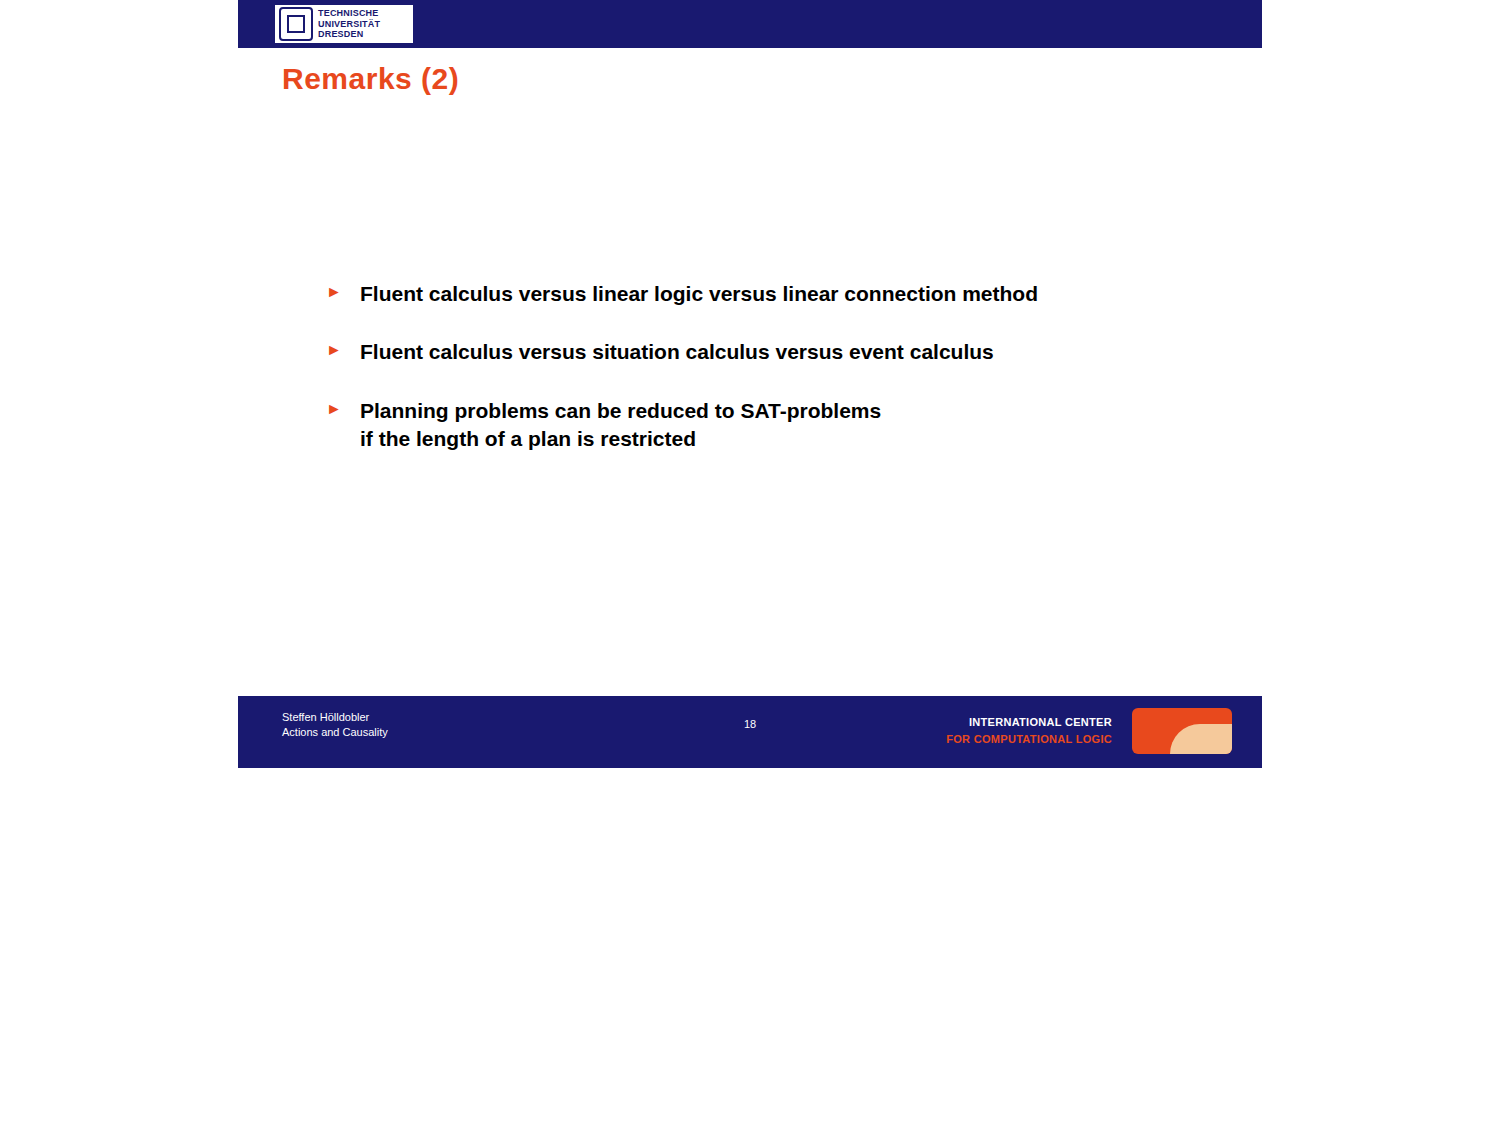TECHNISCHE
UNIVERSITÄT
DRESDEN
Remarks (2)
Fluent calculus versus linear logic versus linear connection method
Fluent calculus versus situation calculus versus event calculus
Planning problems can be reduced to SAT-problems
if the length of a plan is restricted
Steffen Hölldobler
Actions and Causality
18
INTERNATIONAL CENTER
FOR COMPUTATIONAL LOGIC